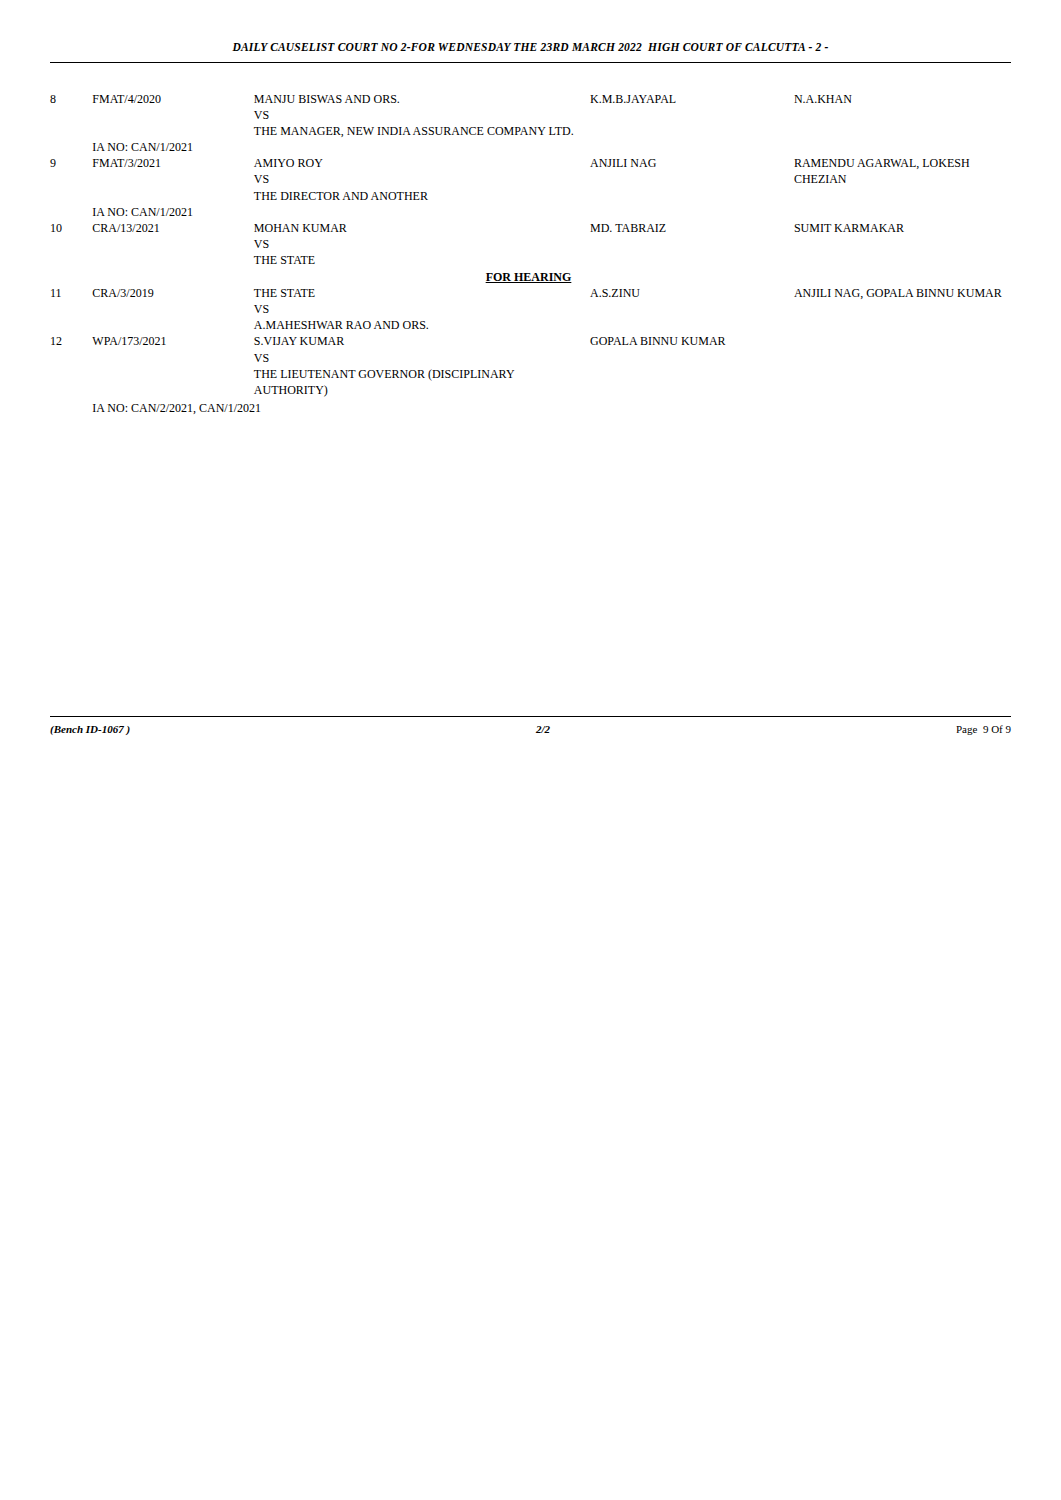DAILY CAUSELIST COURT NO 2-FOR WEDNESDAY THE 23RD MARCH 2022 HIGH COURT OF CALCUTTA - 2 -
| 8 | FMAT/4/2020 | MANJU BISWAS AND ORS. VS THE MANAGER, NEW INDIA ASSURANCE COMPANY LTD. | K.M.B.JAYAPAL | N.A.KHAN |
| | IA NO: CAN/1/2021 |
| 9 | FMAT/3/2021 | AMIYO ROY VS THE DIRECTOR AND ANOTHER | ANJILI NAG | RAMENDU AGARWAL, LOKESH CHEZIAN |
| | IA NO: CAN/1/2021 |
| 10 | CRA/13/2021 | MOHAN KUMAR VS THE STATE | MD. TABRAIZ | SUMIT KARMAKAR |
| FOR HEARING |
| 11 | CRA/3/2019 | THE STATE VS A.MAHESHWAR RAO AND ORS. | A.S.ZINU | ANJILI NAG, GOPALA BINNU KUMAR |
| 12 | WPA/173/2021 | S.VIJAY KUMAR VS THE LIEUTENANT GOVERNOR (DISCIPLINARY AUTHORITY) | GOPALA BINNU KUMAR | |
| | IA NO: CAN/2/2021, CAN/1/2021 |
(Bench ID-1067 ) 2/2 Page 9 Of 9